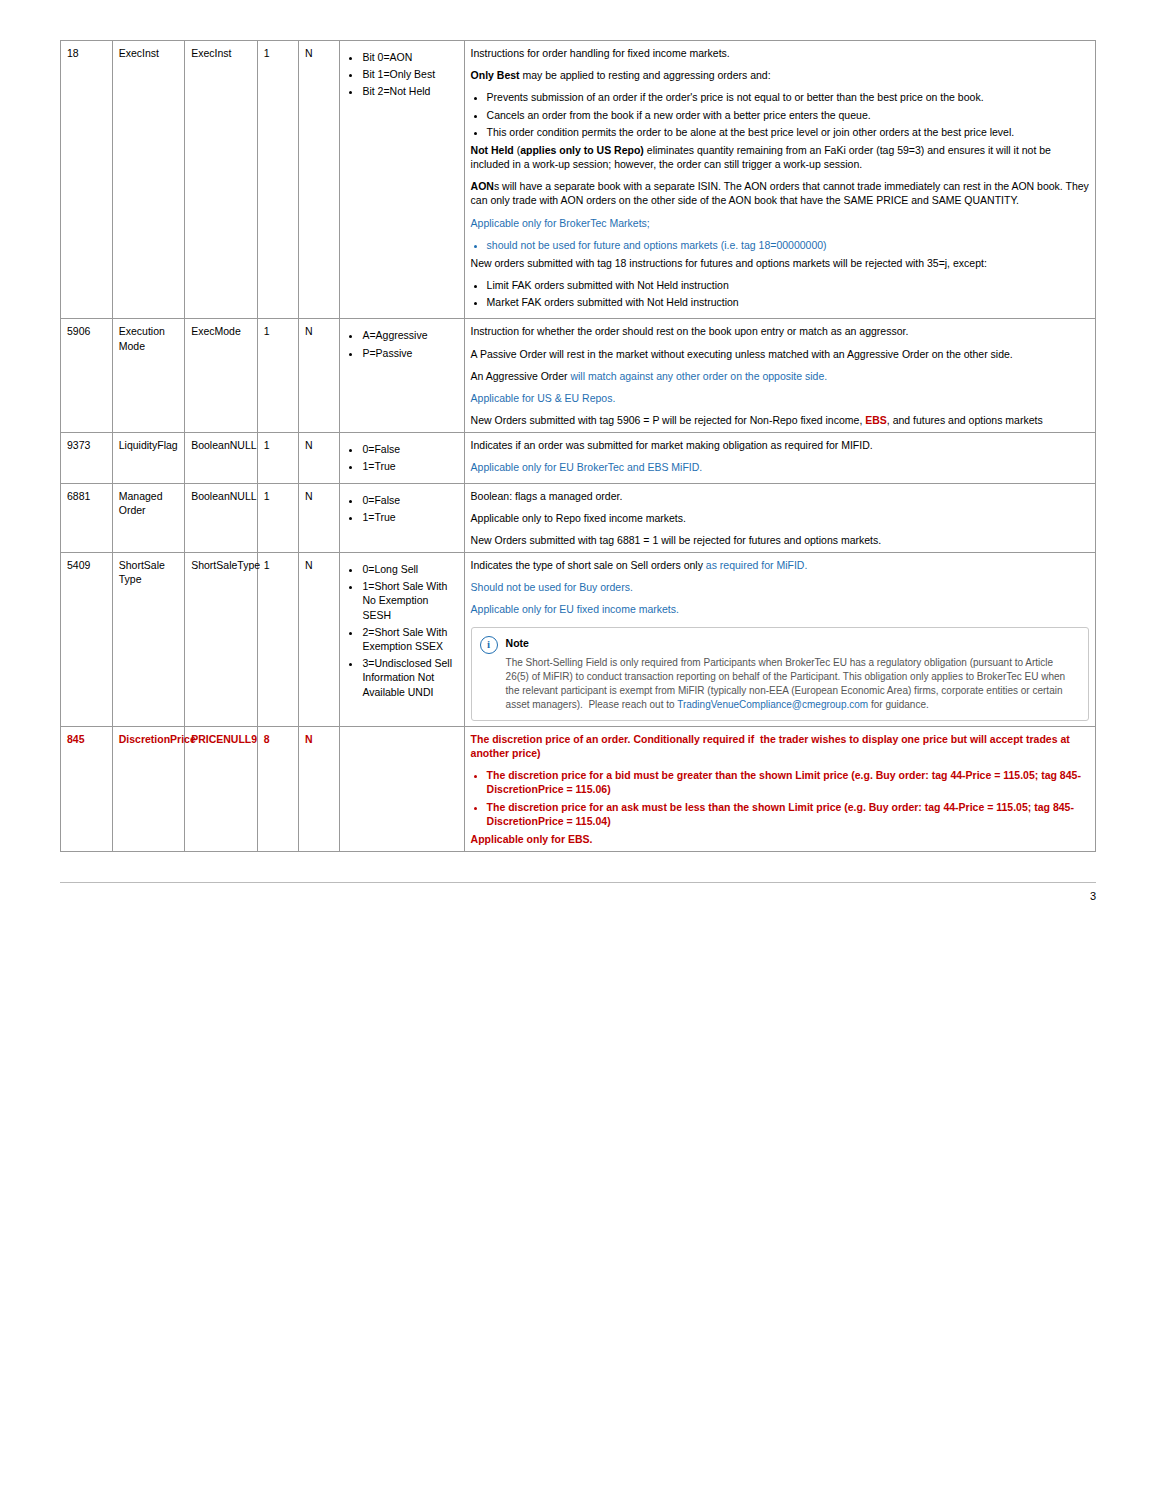| 18 | ExecInst | ExecInst | 1 | N | Bit 0=AON Bit 1=Only Best Bit 2=Not Held | Instructions for order handling for fixed income markets. Only Best may be applied to resting and aggressing orders and: Prevents submission of an order if the order's price is not equal to or better than the best price on the book. Cancels an order from the book if a new order with a better price enters the queue. This order condition permits the order to be alone at the best price level or join other orders at the best price level. Not Held ( applies only to US Repo) eliminates quantity remaining from an FaKi order (tag 59=3) and ensures it will it not be included in a work-up session; however, the order can still trigger a work-up session. AON s will have a separate book with a separate ISIN. The AON orders that cannot trade immediately can rest in the AON book. They can only trade with AON orders on the other side of the AON book that have the SAME PRICE and SAME QUANTITY. Applicable only for BrokerTec Markets; should not be used for future and options markets (i.e. tag 18=00000000) New orders submitted with tag 18 instructions for futures and options markets will be rejected with 35=j, except: Limit FAK orders submitted with Not Held instruction Market FAK orders submitted with Not Held instruction |
| 5906 | Execution Mode | ExecMode | 1 | N | A=Aggressive P=Passive | Instruction for whether the order should rest on the book upon entry or match as an aggressor. A Passive Order will rest in the market without executing unless matched with an Aggressive Order on the other side. An Aggressive Order will match against any other order on the opposite side. Applicable for US & EU Repos. New Orders submitted with tag 5906 = P will be rejected for Non-Repo fixed income, EBS , and futures and options markets |
| 9373 | LiquidityFlag | BooleanNULL | 1 | N | 0=False 1=True | Indicates if an order was submitted for market making obligation as required for MIFID. Applicable only for EU BrokerTec and EBS MiFID. |
| 6881 | Managed Order | BooleanNULL | 1 | N | 0=False 1=True | Boolean: flags a managed order. Applicable only to Repo fixed income markets. New Orders submitted with tag 6881 = 1 will be rejected for futures and options markets. |
| 5409 | ShortSale Type | ShortSaleType | 1 | N | 0=Long Sell 1=Short Sale With No Exemption SESH 2=Short Sale With Exemption SSEX 3=Undisclosed Sell Information Not Available UNDI | Indicates the type of short sale on Sell orders only as required for MiFID. Should not be used for Buy orders. Applicable only for EU fixed income markets. i Note The Short-Selling Field is only required from Participants when BrokerTec EU has a regulatory obligation (pursuant to Article 26(5) of MiFIR) to conduct transaction reporting on behalf of the Participant. This obligation only applies to BrokerTec EU when the relevant participant is exempt from MiFIR (typically non-EEA (European Economic Area) firms, corporate entities or certain asset managers). Please reach out to TradingVenueCompliance@cmegroup.com for guidance. |
| 845 | DiscretionPrice | PRICENULL9 | 8 | N | | The discretion price of an order. Conditionally required if the trader wishes to display one price but will accept trades at another price) The discretion price for a bid must be greater than the shown Limit price (e.g. Buy order: tag 44-Price = 115.05; tag 845-DiscretionPrice = 115.06) The discretion price for an ask must be less than the shown Limit price (e.g. Buy order: tag 44-Price = 115.05; tag 845-DiscretionPrice = 115.04) Applicable only for EBS. |
3